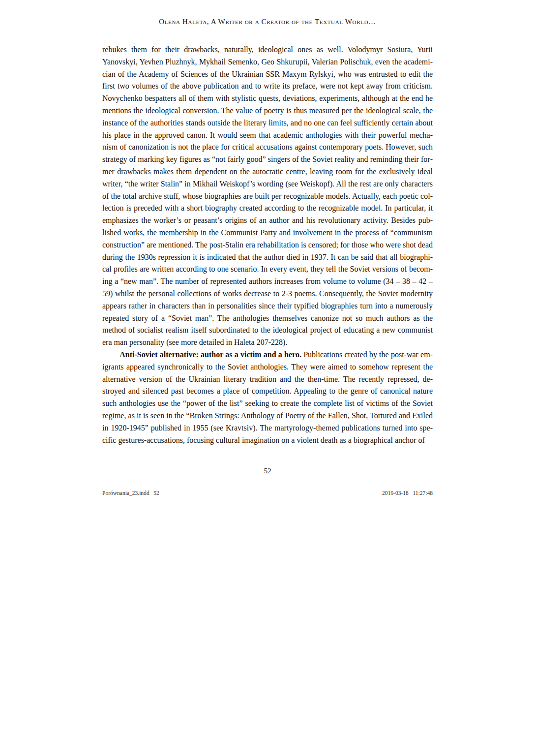Olena Haleta, A Writer or a Creator of the Textual World…
rebukes them for their drawbacks, naturally, ideological ones as well. Volodymyr Sosiura, Yurii Yanovskyi, Yevhen Pluzhnyk, Mykhail Semenko, Geo Shkurupii, Valerian Polischuk, even the academician of the Academy of Sciences of the Ukrainian SSR Maxym Rylskyi, who was entrusted to edit the first two volumes of the above publication and to write its preface, were not kept away from criticism. Novychenko bespatters all of them with stylistic quests, deviations, experiments, although at the end he mentions the ideological conversion. The value of poetry is thus measured per the ideological scale, the instance of the authorities stands outside the literary limits, and no one can feel sufficiently certain about his place in the approved canon. It would seem that academic anthologies with their powerful mechanism of canonization is not the place for critical accusations against contemporary poets. However, such strategy of marking key figures as “not fairly good” singers of the Soviet reality and reminding their former drawbacks makes them dependent on the autocratic centre, leaving room for the exclusively ideal writer, “the writer Stalin” in Mikhail Weiskopf’s wording (see Weiskopf). All the rest are only characters of the total archive stuff, whose biographies are built per recognizable models. Actually, each poetic collection is preceded with a short biography created according to the recognizable model. In particular, it emphasizes the worker’s or peasant’s origins of an author and his revolutionary activity. Besides published works, the membership in the Communist Party and involvement in the process of “communism construction” are mentioned. The post-Stalin era rehabilitation is censored; for those who were shot dead during the 1930s repression it is indicated that the author died in 1937. It can be said that all biographical profiles are written according to one scenario. In every event, they tell the Soviet versions of becoming a “new man”. The number of represented authors increases from volume to volume (34 – 38 – 42 – 59) whilst the personal collections of works decrease to 2-3 poems. Consequently, the Soviet modernity appears rather in characters than in personalities since their typified biographies turn into a numerously repeated story of a “Soviet man”. The anthologies themselves canonize not so much authors as the method of socialist realism itself subordinated to the ideological project of educating a new communist era man personality (see more detailed in Haleta 207-228).
Anti-Soviet alternative: author as a victim and a hero. Publications created by the post-war emigrants appeared synchronically to the Soviet anthologies. They were aimed to somehow represent the alternative version of the Ukrainian literary tradition and the then-time. The recently repressed, destroyed and silenced past becomes a place of competition. Appealing to the genre of canonical nature such anthologies use the “power of the list” seeking to create the complete list of victims of the Soviet regime, as it is seen in the “Broken Strings: Anthology of Poetry of the Fallen, Shot, Tortured and Exiled in 1920-1945” published in 1955 (see Kravtsiv). The martyrology-themed publications turned into specific gestures-accusations, focusing cultural imagination on a violent death as a biographical anchor of
52
Porównania_23.indd 52 2019-03-18 11:27:48